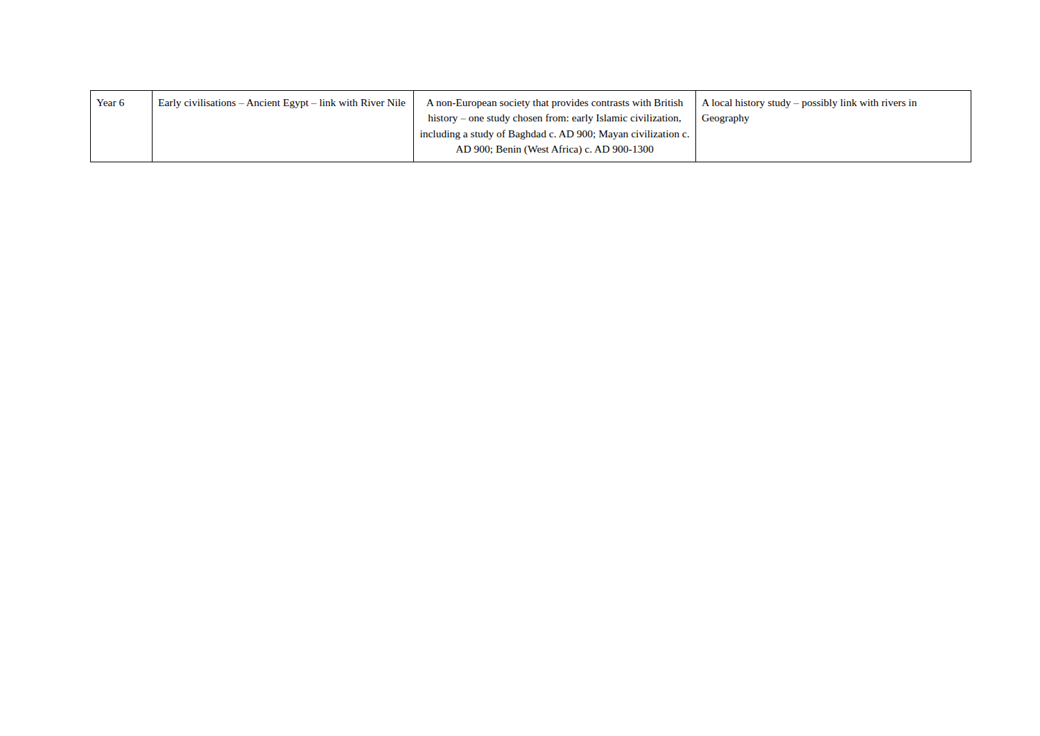| Year 6 | Early civilisations – Ancient Egypt – link with River Nile | A non-European society that provides contrasts with British history – one study chosen from: early Islamic civilization, including a study of Baghdad c. AD 900; Mayan civilization c. AD 900; Benin (West Africa) c. AD 900-1300 | A local history study – possibly link with rivers in Geography |